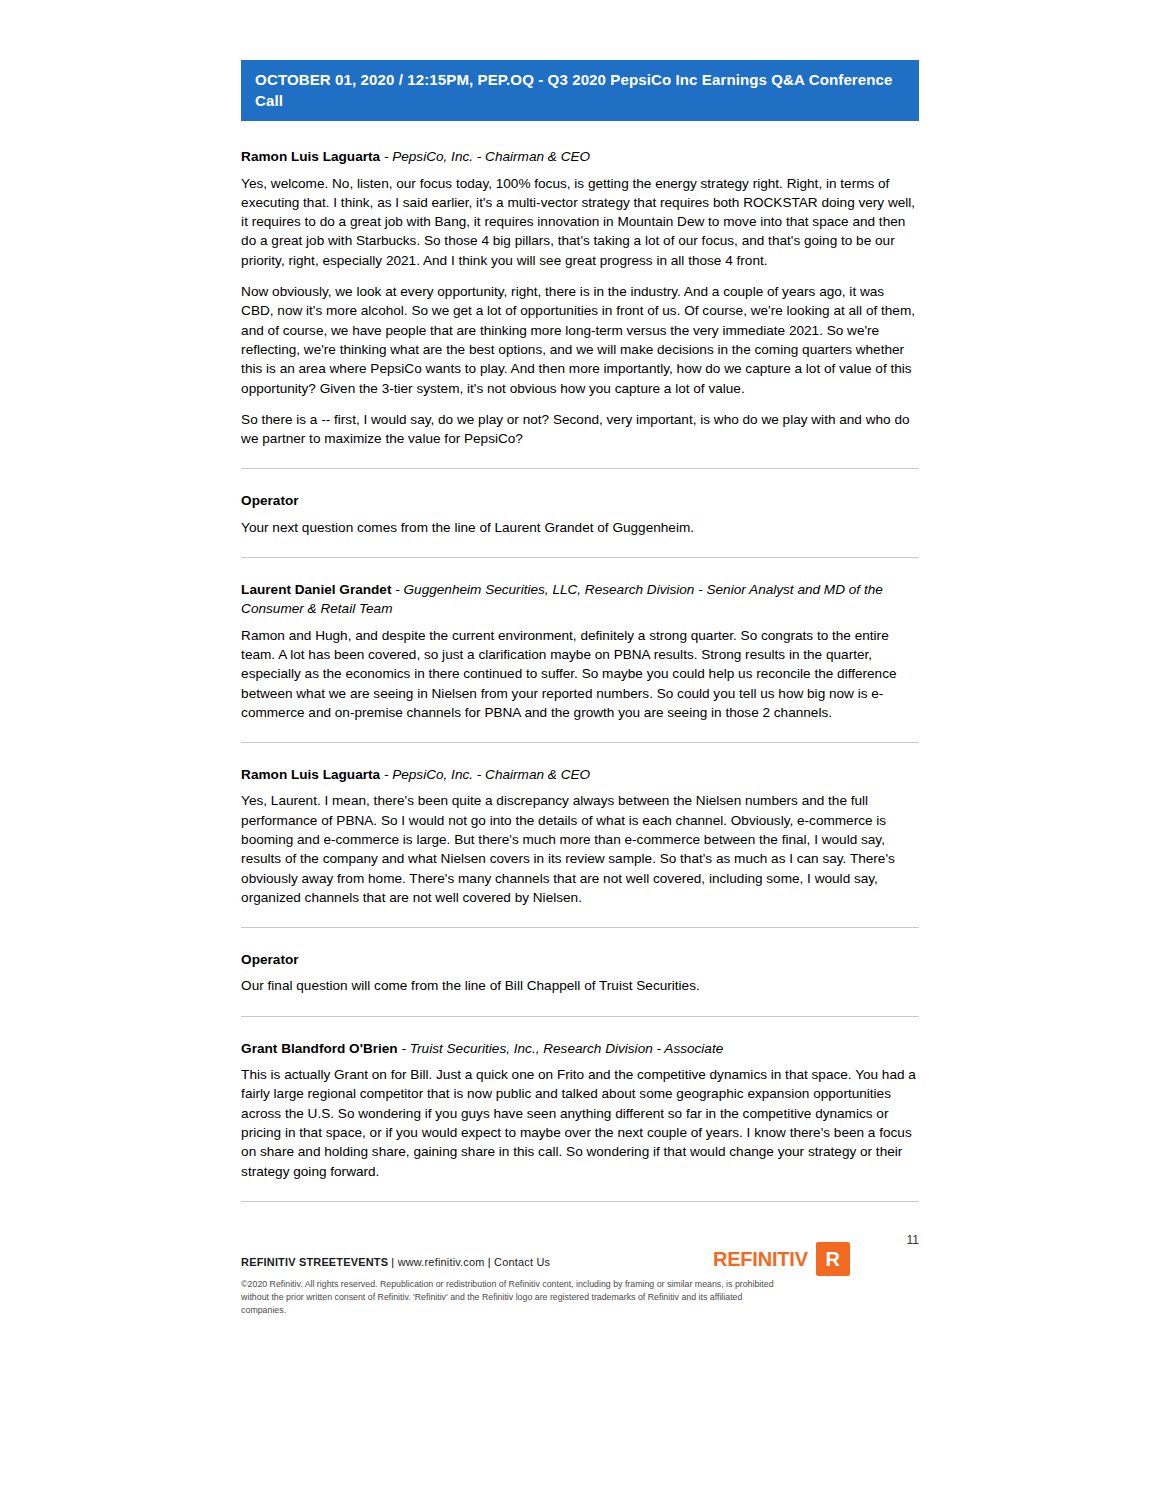OCTOBER 01, 2020 / 12:15PM, PEP.OQ - Q3 2020 PepsiCo Inc Earnings Q&A Conference Call
Ramon Luis Laguarta - PepsiCo, Inc. - Chairman & CEO
Yes, welcome. No, listen, our focus today, 100% focus, is getting the energy strategy right. Right, in terms of executing that. I think, as I said earlier, it's a multi-vector strategy that requires both ROCKSTAR doing very well, it requires to do a great job with Bang, it requires innovation in Mountain Dew to move into that space and then do a great job with Starbucks. So those 4 big pillars, that's taking a lot of our focus, and that's going to be our priority, right, especially 2021. And I think you will see great progress in all those 4 front.
Now obviously, we look at every opportunity, right, there is in the industry. And a couple of years ago, it was CBD, now it's more alcohol. So we get a lot of opportunities in front of us. Of course, we're looking at all of them, and of course, we have people that are thinking more long-term versus the very immediate 2021. So we're reflecting, we're thinking what are the best options, and we will make decisions in the coming quarters whether this is an area where PepsiCo wants to play. And then more importantly, how do we capture a lot of value of this opportunity? Given the 3-tier system, it's not obvious how you capture a lot of value.
So there is a -- first, I would say, do we play or not? Second, very important, is who do we play with and who do we partner to maximize the value for PepsiCo?
Operator
Your next question comes from the line of Laurent Grandet of Guggenheim.
Laurent Daniel Grandet - Guggenheim Securities, LLC, Research Division - Senior Analyst and MD of the Consumer & Retail Team
Ramon and Hugh, and despite the current environment, definitely a strong quarter. So congrats to the entire team. A lot has been covered, so just a clarification maybe on PBNA results. Strong results in the quarter, especially as the economics in there continued to suffer. So maybe you could help us reconcile the difference between what we are seeing in Nielsen from your reported numbers. So could you tell us how big now is e-commerce and on-premise channels for PBNA and the growth you are seeing in those 2 channels.
Ramon Luis Laguarta - PepsiCo, Inc. - Chairman & CEO
Yes, Laurent. I mean, there's been quite a discrepancy always between the Nielsen numbers and the full performance of PBNA. So I would not go into the details of what is each channel. Obviously, e-commerce is booming and e-commerce is large. But there's much more than e-commerce between the final, I would say, results of the company and what Nielsen covers in its review sample. So that's as much as I can say. There's obviously away from home. There's many channels that are not well covered, including some, I would say, organized channels that are not well covered by Nielsen.
Operator
Our final question will come from the line of Bill Chappell of Truist Securities.
Grant Blandford O'Brien - Truist Securities, Inc., Research Division - Associate
This is actually Grant on for Bill. Just a quick one on Frito and the competitive dynamics in that space. You had a fairly large regional competitor that is now public and talked about some geographic expansion opportunities across the U.S. So wondering if you guys have seen anything different so far in the competitive dynamics or pricing in that space, or if you would expect to maybe over the next couple of years. I know there's been a focus on share and holding share, gaining share in this call. So wondering if that would change your strategy or their strategy going forward.
11
REFINITIV STREETEVENTS | www.refinitiv.com | Contact Us
©2020 Refinitiv. All rights reserved. Republication or redistribution of Refinitiv content, including by framing or similar means, is prohibited without the prior written consent of Refinitiv. 'Refinitiv' and the Refinitiv logo are registered trademarks of Refinitiv and its affiliated companies.
REFINITIV R